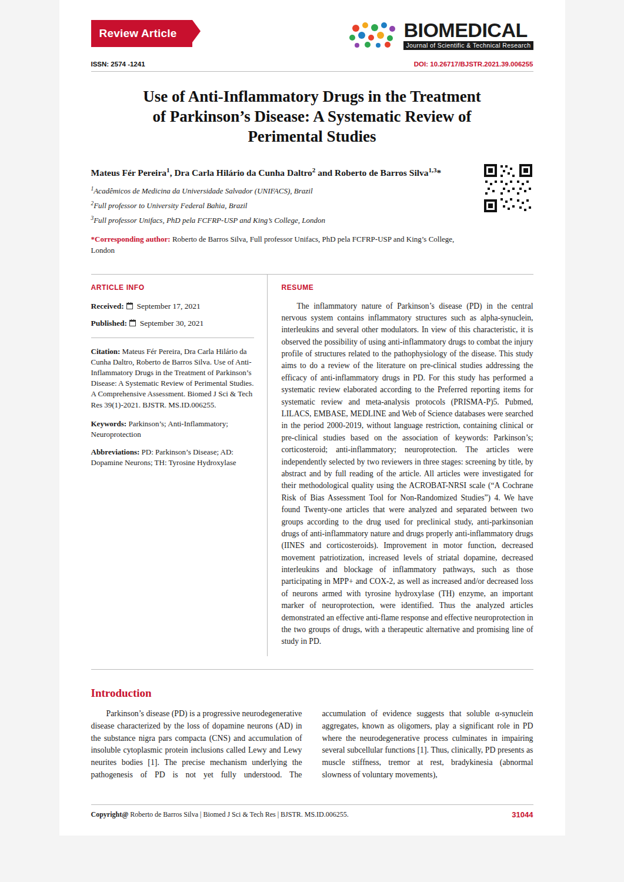Review Article
BIOMEDICAL
Journal of Scientific & Technical Research
ISSN: 2574 -1241
DOI: 10.26717/BJSTR.2021.39.006255
Use of Anti-Inflammatory Drugs in the Treatment
of Parkinson’s Disease: A Systematic Review of
Perimental Studies
Mateus Fér Pereira1, Dra Carla Hilário da Cunha Daltro2 and Roberto de Barros Silva1,3*
1Acadêmicos de Medicina da Universidade Salvador (UNIFACS), Brazil
2Full professor to University Federal Bahia, Brazil
3Full professor Unifacs, PhD pela FCFRP-USP and King’s College, London
*Corresponding author: Roberto de Barros Silva, Full professor Unifacs, PhD pela FCFRP-USP and King’s College, London
ARTICLE INFO
Received: September 17, 2021
Published: September 30, 2021
Citation: Mateus Fér Pereira, Dra Carla Hilário da Cunha Daltro, Roberto de Barros Silva. Use of Anti-Inflammatory Drugs in the Treatment of Parkinson’s Disease: A Systematic Review of Perimental Studies. A Comprehensive Assessment. Biomed J Sci & Tech Res 39(1)-2021. BJSTR. MS.ID.006255.
Keywords: Parkinson’s; Anti-Inflammatory; Neuroprotection
Abbreviations: PD: Parkinson’s Disease; AD: Dopamine Neurons; TH: Tyrosine Hydroxylase
RESUME
The inflammatory nature of Parkinson’s disease (PD) in the central nervous system contains inflammatory structures such as alpha-synuclein, interleukins and several other modulators. In view of this characteristic, it is observed the possibility of using anti-inflammatory drugs to combat the injury profile of structures related to the pathophysiology of the disease. This study aims to do a review of the literature on pre-clinical studies addressing the efficacy of anti-inflammatory drugs in PD. For this study has performed a systematic review elaborated according to the Preferred reporting items for systematic review and meta-analysis protocols (PRISMA-P)5. Pubmed, LILACS, EMBASE, MEDLINE and Web of Science databases were searched in the period 2000-2019, without language restriction, containing clinical or pre-clinical studies based on the association of keywords: Parkinson’s; corticosteroid; anti-inflammatory; neuroprotection. The articles were independently selected by two reviewers in three stages: screening by title, by abstract and by full reading of the article. All articles were investigated for their methodological quality using the ACROBAT-NRSI scale (“A Cochrane Risk of Bias Assessment Tool for Non-Randomized Studies”) 4. We have found Twenty-one articles that were analyzed and separated between two groups according to the drug used for preclinical study, anti-parkinsonian drugs of anti-inflammatory nature and drugs properly anti-inflammatory drugs (IINES and corticosteroids). Improvement in motor function, decreased movement patriotization, increased levels of striatal dopamine, decreased interleukins and blockage of inflammatory pathways, such as those participating in MPP+ and COX-2, as well as increased and/or decreased loss of neurons armed with tyrosine hydroxylase (TH) enzyme, an important marker of neuroprotection, were identified. Thus the analyzed articles demonstrated an effective anti-flame response and effective neuroprotection in the two groups of drugs, with a therapeutic alternative and promising line of study in PD.
Introduction
Parkinson’s disease (PD) is a progressive neurodegenerative disease characterized by the loss of dopamine neurons (AD) in the substance nigra pars compacta (CNS) and accumulation of insoluble cytoplasmic protein inclusions called Lewy and Lewy neurites bodies [1]. The precise mechanism underlying the pathogenesis of PD is not yet fully understood. The accumulation of evidence suggests that soluble α-synuclein aggregates, known as oligomers, play a significant role in PD where the neurodegenerative process culminates in impairing several subcellular functions [1]. Thus, clinically, PD presents as muscle stiffness, tremor at rest, bradykinesia (abnormal slowness of voluntary movements),
Copyright@ Roberto de Barros Silva | Biomed J Sci & Tech Res | BJSTR. MS.ID.006255.
31044